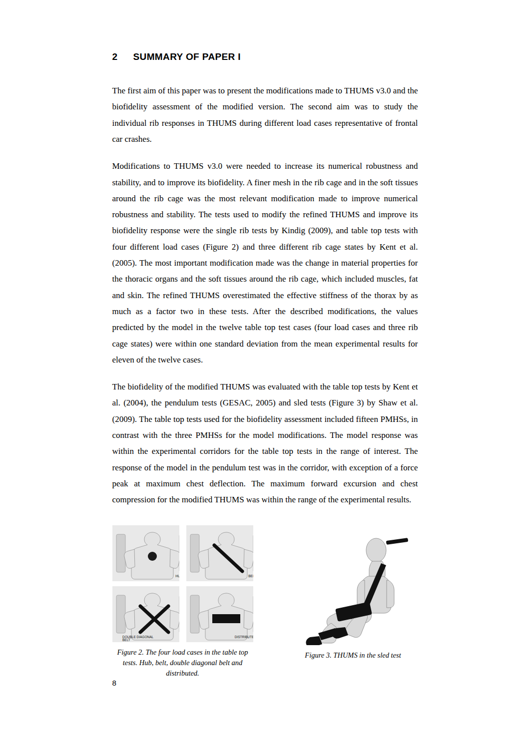2 SUMMARY OF PAPER I
The first aim of this paper was to present the modifications made to THUMS v3.0 and the biofidelity assessment of the modified version. The second aim was to study the individual rib responses in THUMS during different load cases representative of frontal car crashes.
Modifications to THUMS v3.0 were needed to increase its numerical robustness and stability, and to improve its biofidelity. A finer mesh in the rib cage and in the soft tissues around the rib cage was the most relevant modification made to improve numerical robustness and stability. The tests used to modify the refined THUMS and improve its biofidelity response were the single rib tests by Kindig (2009), and table top tests with four different load cases (Figure 2) and three different rib cage states by Kent et al. (2005). The most important modification made was the change in material properties for the thoracic organs and the soft tissues around the rib cage, which included muscles, fat and skin. The refined THUMS overestimated the effective stiffness of the thorax by as much as a factor two in these tests. After the described modifications, the values predicted by the model in the twelve table top test cases (four load cases and three rib cage states) were within one standard deviation from the mean experimental results for eleven of the twelve cases.
The biofidelity of the modified THUMS was evaluated with the table top tests by Kent et al. (2004), the pendulum tests (GESAC, 2005) and sled tests (Figure 3) by Shaw et al. (2009). The table top tests used for the biofidelity assessment included fifteen PMHSs, in contrast with the three PMHSs for the model modifications. The model response was within the experimental corridors for the table top tests in the range of interest. The response of the model in the pendulum test was in the corridor, with exception of a force peak at maximum chest deflection. The maximum forward excursion and chest compression for the modified THUMS was within the range of the experimental results.
HUB
BELT
DOUBLE DIAGONAL BELT
DISTRIBUTED
Figure 2. The four load cases in the table top tests. Hub, belt, double diagonal belt and distributed.
Figure 3. THUMS in the sled test
8